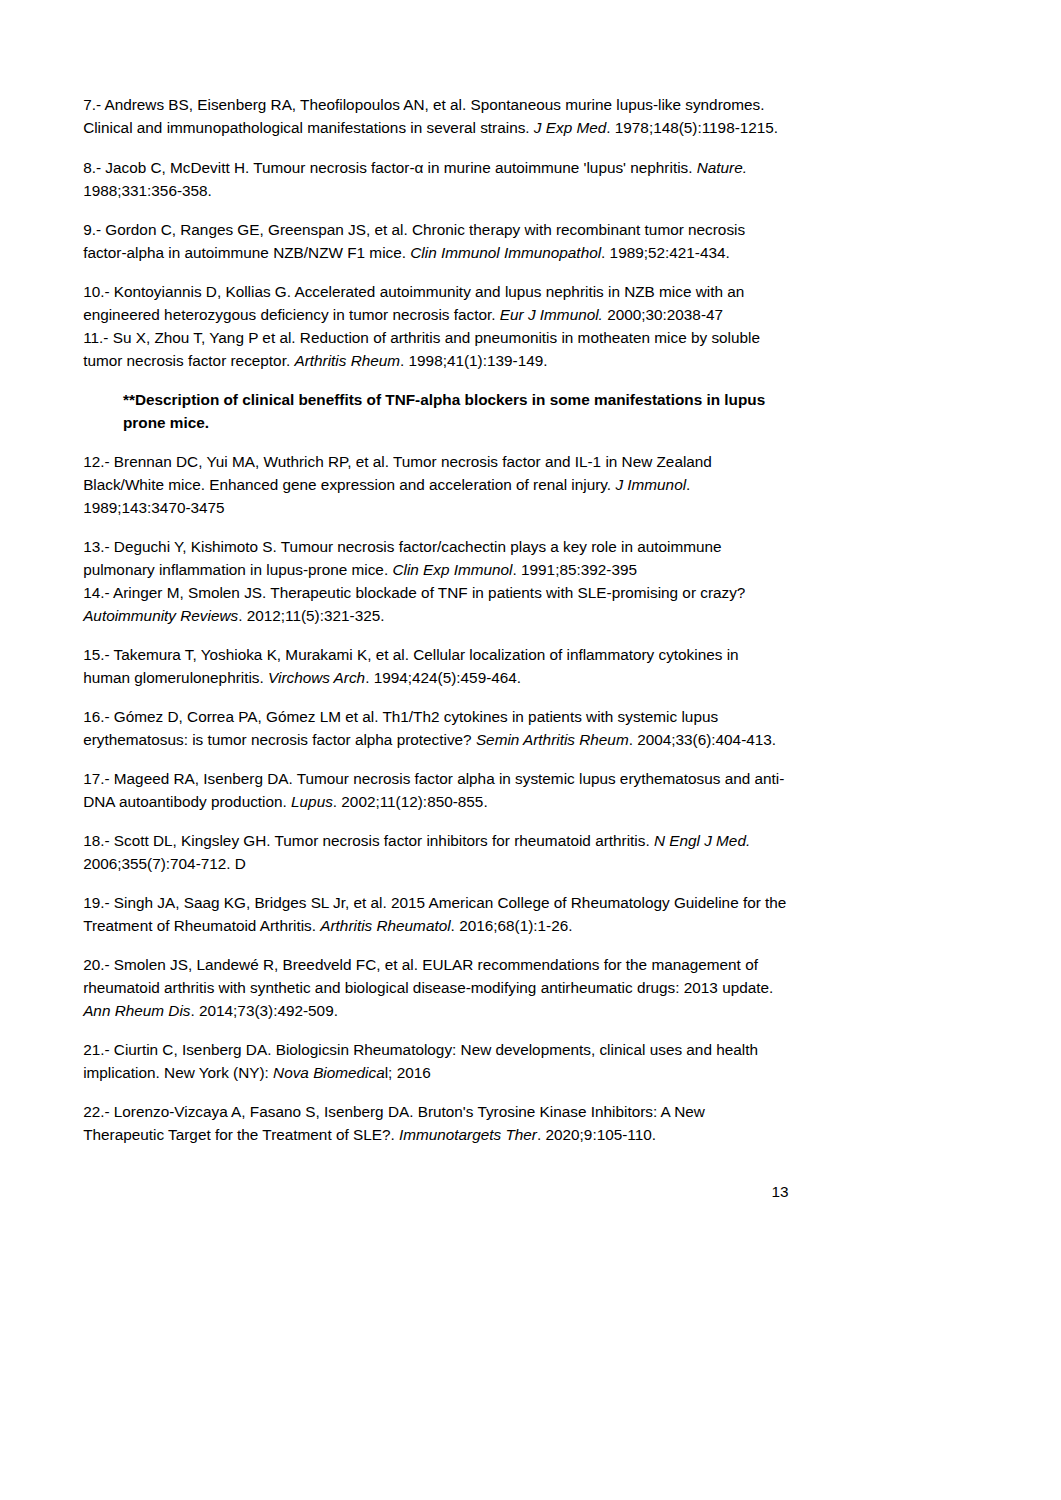7.- Andrews BS, Eisenberg RA, Theofilopoulos AN, et al. Spontaneous murine lupus-like syndromes. Clinical and immunopathological manifestations in several strains. J Exp Med. 1978;148(5):1198-1215.
8.- Jacob C, McDevitt H. Tumour necrosis factor-α in murine autoimmune 'lupus' nephritis. Nature. 1988;331:356-358.
9.- Gordon C, Ranges GE, Greenspan JS, et al. Chronic therapy with recombinant tumor necrosis factor-alpha in autoimmune NZB/NZW F1 mice. Clin Immunol Immunopathol. 1989;52:421-434.
10.- Kontoyiannis D, Kollias G. Accelerated autoimmunity and lupus nephritis in NZB mice with an engineered heterozygous deficiency in tumor necrosis factor. Eur J Immunol. 2000;30:2038-47
11.- Su X, Zhou T, Yang P et al. Reduction of arthritis and pneumonitis in motheaten mice by soluble tumor necrosis factor receptor. Arthritis Rheum. 1998;41(1):139-149.
**Description of clinical beneffits of TNF-alpha blockers in some manifestations in lupus prone mice.
12.- Brennan DC, Yui MA, Wuthrich RP, et al. Tumor necrosis factor and IL-1 in New Zealand Black/White mice. Enhanced gene expression and acceleration of renal injury. J Immunol. 1989;143:3470-3475
13.- Deguchi Y, Kishimoto S. Tumour necrosis factor/cachectin plays a key role in autoimmune pulmonary inflammation in lupus-prone mice. Clin Exp Immunol. 1991;85:392-395
14.- Aringer M, Smolen JS. Therapeutic blockade of TNF in patients with SLE-promising or crazy? Autoimmunity Reviews. 2012;11(5):321-325.
15.- Takemura T, Yoshioka K, Murakami K, et al. Cellular localization of inflammatory cytokines in human glomerulonephritis. Virchows Arch. 1994;424(5):459-464.
16.- Gómez D, Correa PA, Gómez LM et al. Th1/Th2 cytokines in patients with systemic lupus erythematosus: is tumor necrosis factor alpha protective? Semin Arthritis Rheum. 2004;33(6):404-413.
17.- Mageed RA, Isenberg DA. Tumour necrosis factor alpha in systemic lupus erythematosus and anti-DNA autoantibody production. Lupus. 2002;11(12):850-855.
18.- Scott DL, Kingsley GH. Tumor necrosis factor inhibitors for rheumatoid arthritis. N Engl J Med. 2006;355(7):704-712. D
19.- Singh JA, Saag KG, Bridges SL Jr, et al. 2015 American College of Rheumatology Guideline for the Treatment of Rheumatoid Arthritis. Arthritis Rheumatol. 2016;68(1):1-26.
20.- Smolen JS, Landewé R, Breedveld FC, et al. EULAR recommendations for the management of rheumatoid arthritis with synthetic and biological disease-modifying antirheumatic drugs: 2013 update. Ann Rheum Dis. 2014;73(3):492-509.
21.- Ciurtin C, Isenberg DA. Biologicsin Rheumatology: New developments, clinical uses and health implication. New York (NY): Nova Biomedical; 2016
22.- Lorenzo-Vizcaya A, Fasano S, Isenberg DA. Bruton's Tyrosine Kinase Inhibitors: A New Therapeutic Target for the Treatment of SLE?. Immunotargets Ther. 2020;9:105-110.
13